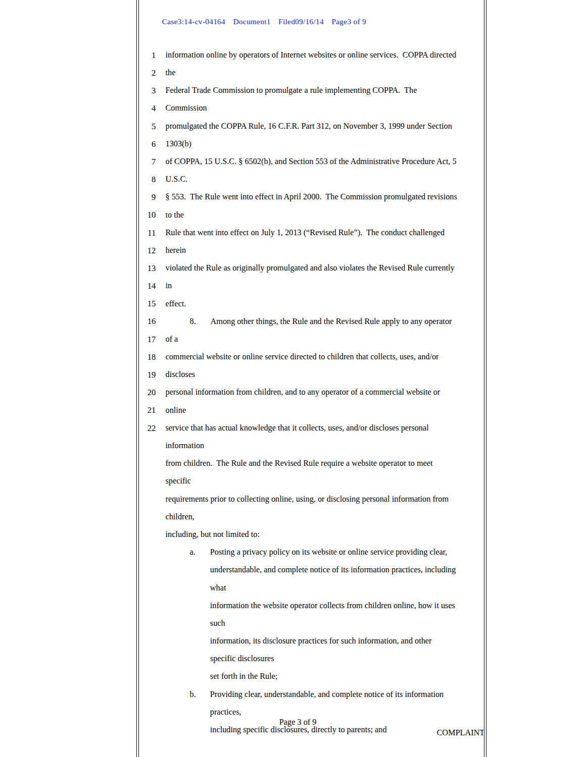Case3:14-cv-04164 Document1 Filed09/16/14 Page3 of 9
1
2
3
4
5
6
7
8
9
10
11
12
13
14
15
16
17
18
19
20
21
22
information online by operators of Internet websites or online services. COPPA directed the
Federal Trade Commission to promulgate a rule implementing COPPA. The Commission
promulgated the COPPA Rule, 16 C.F.R. Part 312, on November 3, 1999 under Section 1303(b)
of COPPA, 15 U.S.C. § 6502(b), and Section 553 of the Administrative Procedure Act, 5 U.S.C.
§ 553. The Rule went into effect in April 2000. The Commission promulgated revisions to the
Rule that went into effect on July 1, 2013 (“Revised Rule”). The conduct challenged herein
violated the Rule as originally promulgated and also violates the Revised Rule currently in
effect.
8. Among other things, the Rule and the Revised Rule apply to any operator of a
commercial website or online service directed to children that collects, uses, and/or discloses
personal information from children, and to any operator of a commercial website or online
service that has actual knowledge that it collects, uses, and/or discloses personal information
from children. The Rule and the Revised Rule require a website operator to meet specific
requirements prior to collecting online, using, or disclosing personal information from children,
including, but not limited to:
a. Posting a privacy policy on its website or online service providing clear, understandable, and complete notice of its information practices, including what information the website operator collects from children online, how it uses such information, its disclosure practices for such information, and other specific disclosures set forth in the Rule;
b. Providing clear, understandable, and complete notice of its information practices, including specific disclosures, directly to parents; and
Page 3 of 9
COMPLAINT